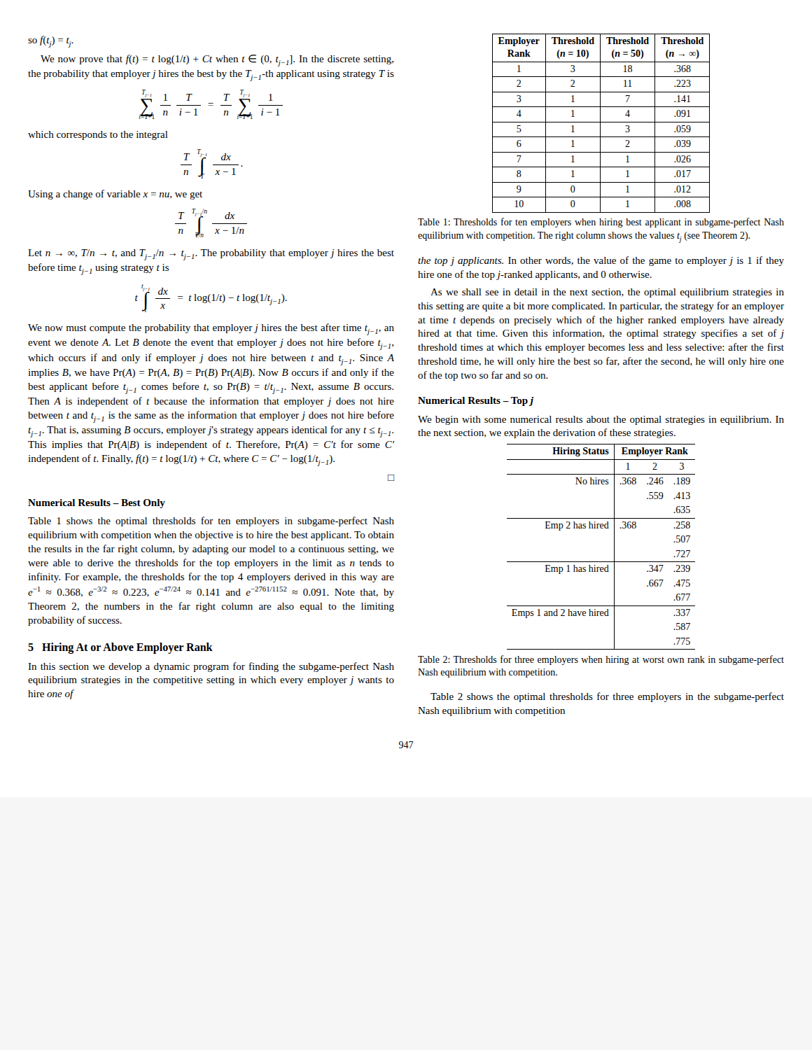so f(tj) = tj.
We now prove that f(t) = t log(1/t) + Ct when t ∈ (0, tj−1]. In the discrete setting, the probability that employer j hires the best by the Tj−1-th applicant using strategy T is
Tj−1∑i=T+1 1 n Ti − 1 = Tn Tj−1∑i=T+1 1 i − 1
which corresponds to the integral
Tn Tj−1∫T dx x − 1.
Using a change of variable x = nu, we get
Tn Tj−1/n∫T/n dx x − 1/n
Let n → ∞, T/n → t, and Tj−1/n → tj−1. The probability that employer j hires the best before time tj−1 using strategy t is
t tj−1∫t dx x = t log(1/t) − t log(1/tj−1).
We now must compute the probability that employer j hires the best after time tj−1, an event we denote A. Let B denote the event that employer j does not hire before tj−1, which occurs if and only if employer j does not hire between t and tj−1. Since A implies B, we have Pr(A) = Pr(A, B) = Pr(B) Pr(A|B). Now B occurs if and only if the best applicant before tj−1 comes before t, so Pr(B) = t/tj−1. Next, assume B occurs. Then A is independent of t because the information that employer j does not hire between t and tj−1 is the same as the information that employer j does not hire before tj−1. That is, assuming B occurs, employer j's strategy appears identical for any t ≤ tj−1. This implies that Pr(A|B) is independent of t. Therefore, Pr(A) = C′t for some C′ independent of t. Finally, f(t) = t log(1/t) + Ct, where C = C′ − log(1/tj−1).
□
Numerical Results – Best Only
Table 1 shows the optimal thresholds for ten employers in subgame-perfect Nash equilibrium with competition when the objective is to hire the best applicant. To obtain the results in the far right column, by adapting our model to a continuous setting, we were able to derive the thresholds for the top employers in the limit as n tends to infinity. For example, the thresholds for the top 4 employers derived in this way are e−1 ≈ 0.368, e−3/2 ≈ 0.223, e−47/24 ≈ 0.141 and e−2761/1152 ≈ 0.091. Note that, by Theorem 2, the numbers in the far right column are also equal to the limiting probability of success.
5 Hiring At or Above Employer Rank
In this section we develop a dynamic program for finding the subgame-perfect Nash equilibrium strategies in the competitive setting in which every employer j wants to hire one of
| Employer Rank | Threshold ( n = 10) | Threshold ( n = 50) | Threshold ( n → ∞) |
| --- | --- | --- | --- |
| 1 | 3 | 18 | .368 |
| 2 | 2 | 11 | .223 |
| 3 | 1 | 7 | .141 |
| 4 | 1 | 4 | .091 |
| 5 | 1 | 3 | .059 |
| 6 | 1 | 2 | .039 |
| 7 | 1 | 1 | .026 |
| 8 | 1 | 1 | .017 |
| 9 | 0 | 1 | .012 |
| 10 | 0 | 1 | .008 |
Table 1: Thresholds for ten employers when hiring best applicant in subgame-perfect Nash equilibrium with competition. The right column shows the values tj (see Theorem 2).
the top j applicants. In other words, the value of the game to employer j is 1 if they hire one of the top j-ranked applicants, and 0 otherwise.
As we shall see in detail in the next section, the optimal equilibrium strategies in this setting are quite a bit more complicated. In particular, the strategy for an employer at time t depends on precisely which of the higher ranked employers have already hired at that time. Given this information, the optimal strategy specifies a set of j threshold times at which this employer becomes less and less selective: after the first threshold time, he will only hire the best so far, after the second, he will only hire one of the top two so far and so on.
Numerical Results – Top j
We begin with some numerical results about the optimal strategies in equilibrium. In the next section, we explain the derivation of these strategies.
| Hiring Status | Employer Rank |
| --- | --- |
| | 1 | 2 | 3 |
| No hires | .368 | .246 | .189 |
| | | .559 | .413 |
| | | | .635 |
| Emp 2 has hired | .368 | | .258 |
| | | | .507 |
| | | | .727 |
| Emp 1 has hired | | .347 | .239 |
| | | .667 | .475 |
| | | | .677 |
| Emps 1 and 2 have hired | | | .337 |
| | | | .587 |
| | | | .775 |
Table 2: Thresholds for three employers when hiring at worst own rank in subgame-perfect Nash equilibrium with competition.
Table 2 shows the optimal thresholds for three employers in the subgame-perfect Nash equilibrium with competition
947